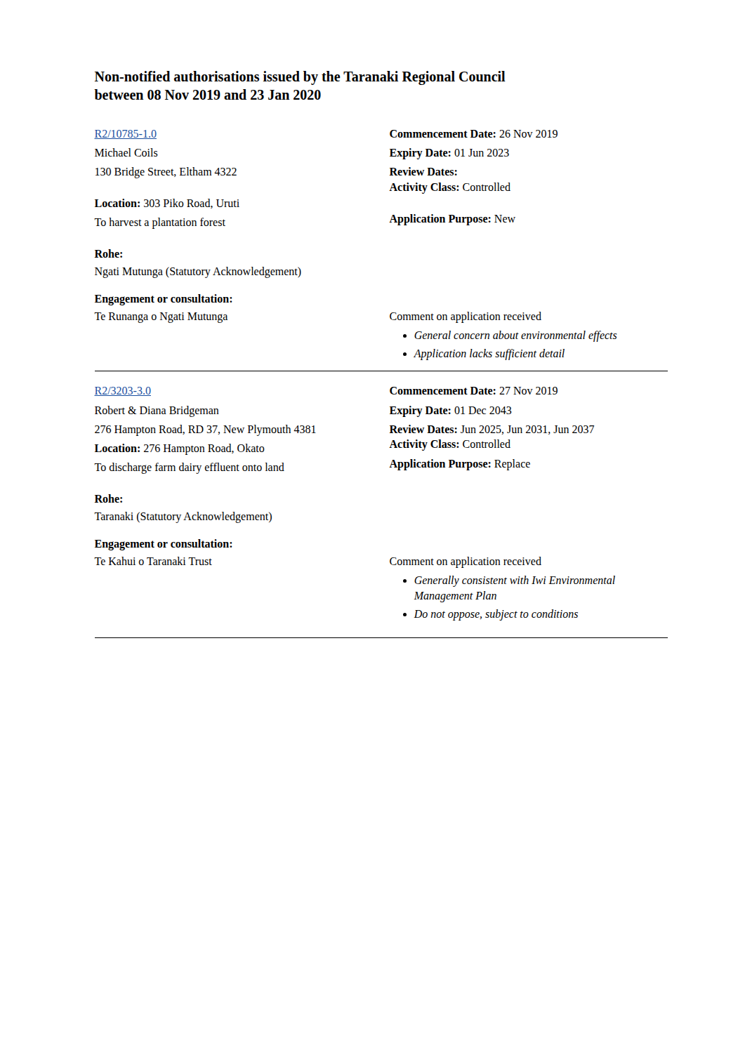Non-notified authorisations issued by the Taranaki Regional Council
between 08 Nov 2019 and 23 Jan 2020
R2/10785-1.0
Michael Coils
130 Bridge Street, Eltham 4322
Location: 303 Piko Road, Uruti
To harvest a plantation forest
Commencement Date: 26 Nov 2019
Expiry Date: 01 Jun 2023
Review Dates:
Activity Class: Controlled
Application Purpose: New
Rohe:
Ngati Mutunga (Statutory Acknowledgement)
Engagement or consultation:
Te Runanga o Ngati Mutunga
Comment on application received
General concern about environmental effects
Application lacks sufficient detail
R2/3203-3.0
Robert & Diana Bridgeman
276 Hampton Road, RD 37, New Plymouth 4381
Location: 276 Hampton Road, Okato
To discharge farm dairy effluent onto land
Commencement Date: 27 Nov 2019
Expiry Date: 01 Dec 2043
Review Dates: Jun 2025, Jun 2031, Jun 2037
Activity Class: Controlled
Application Purpose: Replace
Rohe:
Taranaki (Statutory Acknowledgement)
Engagement or consultation:
Te Kahui o Taranaki Trust
Comment on application received
Generally consistent with Iwi Environmental Management Plan
Do not oppose, subject to conditions